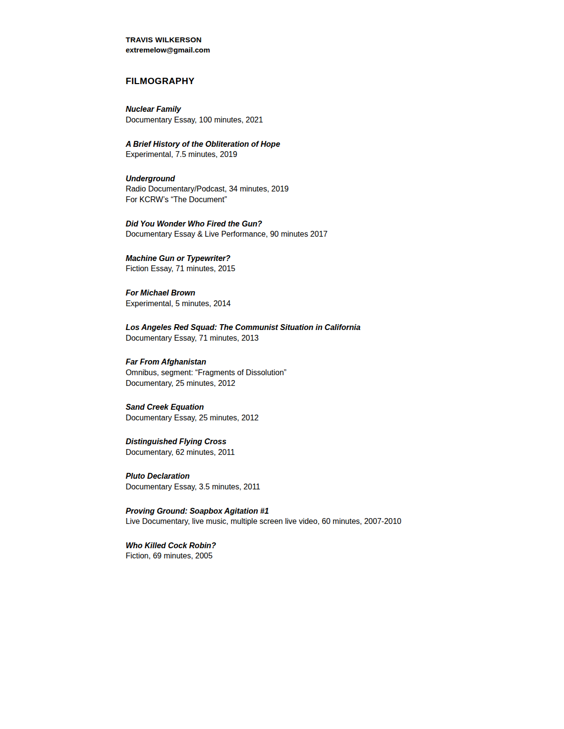TRAVIS WILKERSON
extremelow@gmail.com
FILMOGRAPHY
Nuclear Family Documentary Essay, 100 minutes, 2021
A Brief History of the Obliteration of Hope Experimental, 7.5 minutes, 2019
Underground Radio Documentary/Podcast, 34 minutes, 2019 For KCRW’s “The Document”
Did You Wonder Who Fired the Gun? Documentary Essay & Live Performance, 90 minutes 2017
Machine Gun or Typewriter? Fiction Essay, 71 minutes, 2015
For Michael Brown Experimental, 5 minutes, 2014
Los Angeles Red Squad: The Communist Situation in California Documentary Essay, 71 minutes, 2013
Far From Afghanistan Omnibus, segment: “Fragments of Dissolution” Documentary, 25 minutes, 2012
Sand Creek Equation Documentary Essay, 25 minutes, 2012
Distinguished Flying Cross Documentary, 62 minutes, 2011
Pluto Declaration Documentary Essay, 3.5 minutes, 2011
Proving Ground: Soapbox Agitation #1 Live Documentary, live music, multiple screen live video, 60 minutes, 2007-2010
Who Killed Cock Robin? Fiction, 69 minutes, 2005